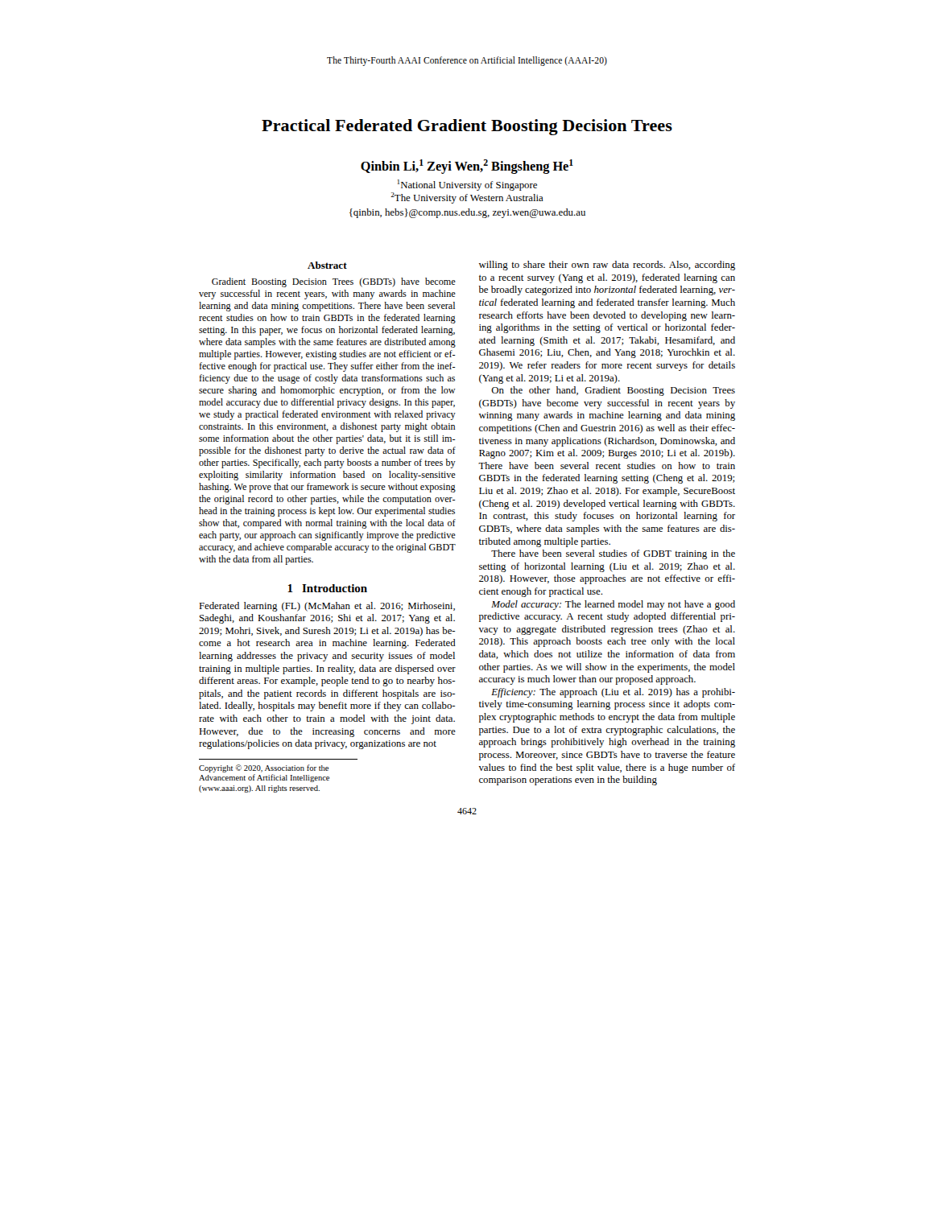The Thirty-Fourth AAAI Conference on Artificial Intelligence (AAAI-20)
Practical Federated Gradient Boosting Decision Trees
Qinbin Li,1 Zeyi Wen,2 Bingsheng He1
1National University of Singapore
2The University of Western Australia
{qinbin, hebs}@comp.nus.edu.sg, zeyi.wen@uwa.edu.au
Abstract
Gradient Boosting Decision Trees (GBDTs) have become very successful in recent years, with many awards in machine learning and data mining competitions. There have been several recent studies on how to train GBDTs in the federated learning setting. In this paper, we focus on horizontal federated learning, where data samples with the same features are distributed among multiple parties. However, existing studies are not efficient or effective enough for practical use. They suffer either from the inefficiency due to the usage of costly data transformations such as secure sharing and homomorphic encryption, or from the low model accuracy due to differential privacy designs. In this paper, we study a practical federated environment with relaxed privacy constraints. In this environment, a dishonest party might obtain some information about the other parties' data, but it is still impossible for the dishonest party to derive the actual raw data of other parties. Specifically, each party boosts a number of trees by exploiting similarity information based on locality-sensitive hashing. We prove that our framework is secure without exposing the original record to other parties, while the computation overhead in the training process is kept low. Our experimental studies show that, compared with normal training with the local data of each party, our approach can significantly improve the predictive accuracy, and achieve comparable accuracy to the original GBDT with the data from all parties.
1 Introduction
Federated learning (FL) (McMahan et al. 2016; Mirhoseini, Sadeghi, and Koushanfar 2016; Shi et al. 2017; Yang et al. 2019; Mohri, Sivek, and Suresh 2019; Li et al. 2019a) has become a hot research area in machine learning. Federated learning addresses the privacy and security issues of model training in multiple parties. In reality, data are dispersed over different areas. For example, people tend to go to nearby hospitals, and the patient records in different hospitals are isolated. Ideally, hospitals may benefit more if they can collaborate with each other to train a model with the joint data. However, due to the increasing concerns and more regulations/policies on data privacy, organizations are not
Copyright © 2020, Association for the Advancement of Artificial Intelligence (www.aaai.org). All rights reserved.
willing to share their own raw data records. Also, according to a recent survey (Yang et al. 2019), federated learning can be broadly categorized into horizontal federated learning, vertical federated learning and federated transfer learning. Much research efforts have been devoted to developing new learning algorithms in the setting of vertical or horizontal federated learning (Smith et al. 2017; Takabi, Hesamifard, and Ghasemi 2016; Liu, Chen, and Yang 2018; Yurochkin et al. 2019). We refer readers for more recent surveys for details (Yang et al. 2019; Li et al. 2019a).
On the other hand, Gradient Boosting Decision Trees (GBDTs) have become very successful in recent years by winning many awards in machine learning and data mining competitions (Chen and Guestrin 2016) as well as their effectiveness in many applications (Richardson, Dominowska, and Ragno 2007; Kim et al. 2009; Burges 2010; Li et al. 2019b). There have been several recent studies on how to train GBDTs in the federated learning setting (Cheng et al. 2019; Liu et al. 2019; Zhao et al. 2018). For example, SecureBoost (Cheng et al. 2019) developed vertical learning with GBDTs. In contrast, this study focuses on horizontal learning for GDBTs, where data samples with the same features are distributed among multiple parties.
There have been several studies of GDBT training in the setting of horizontal learning (Liu et al. 2019; Zhao et al. 2018). However, those approaches are not effective or efficient enough for practical use.
Model accuracy: The learned model may not have a good predictive accuracy. A recent study adopted differential privacy to aggregate distributed regression trees (Zhao et al. 2018). This approach boosts each tree only with the local data, which does not utilize the information of data from other parties. As we will show in the experiments, the model accuracy is much lower than our proposed approach.
Efficiency: The approach (Liu et al. 2019) has a prohibitively time-consuming learning process since it adopts complex cryptographic methods to encrypt the data from multiple parties. Due to a lot of extra cryptographic calculations, the approach brings prohibitively high overhead in the training process. Moreover, since GBDTs have to traverse the feature values to find the best split value, there is a huge number of comparison operations even in the building
4642